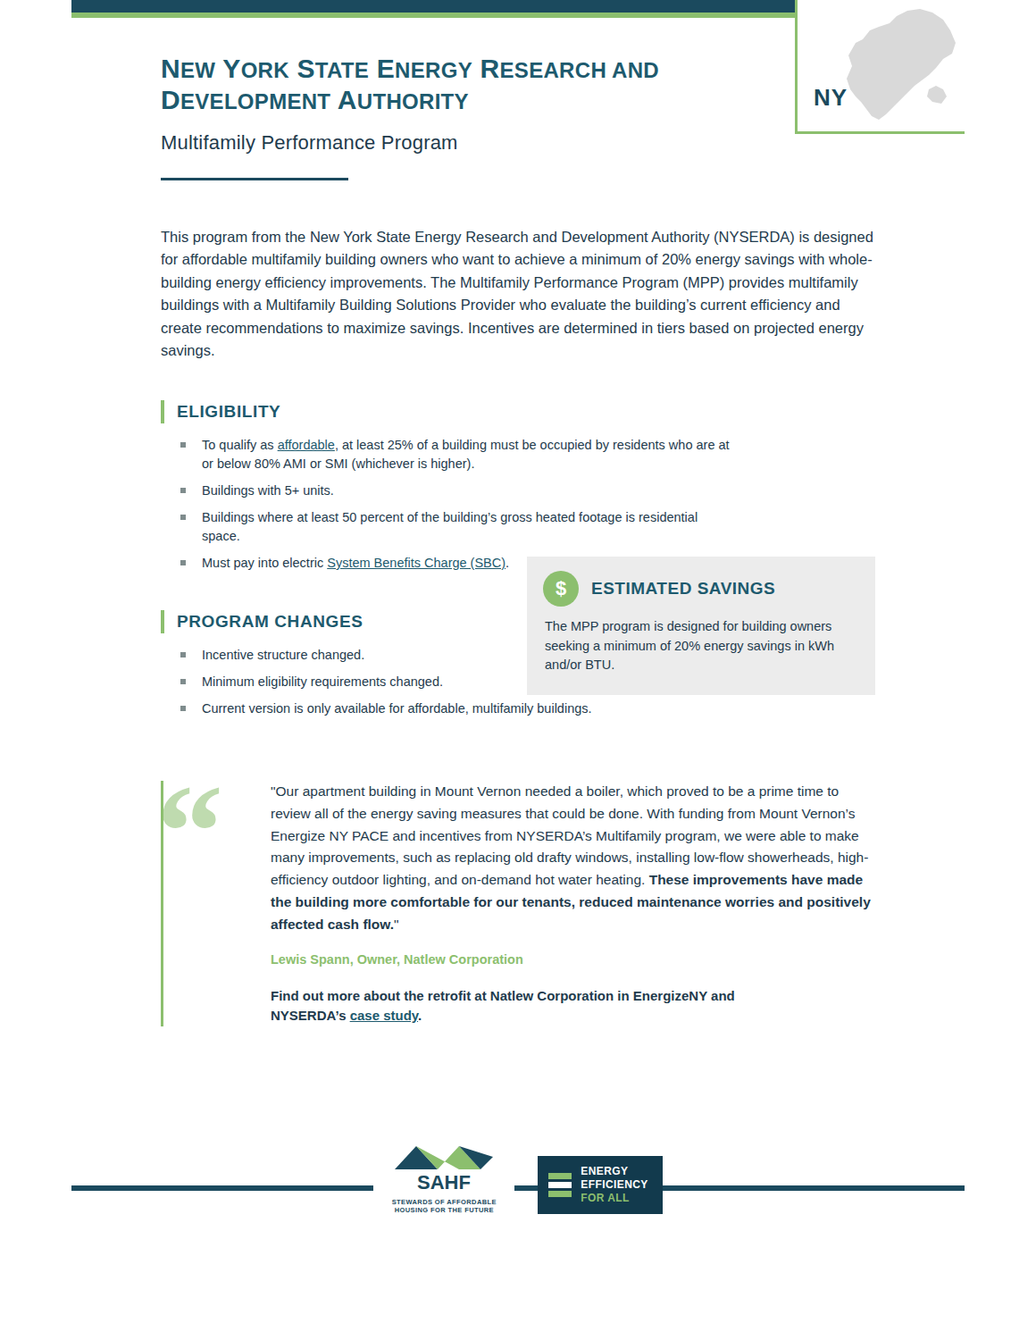NY
NEW YORK STATE ENERGY RESEARCH AND
DEVELOPMENT AUTHORITY
Multifamily Performance Program
This program from the New York State Energy Research and Development Authority (NYSERDA) is designed for affordable multifamily building owners who want to achieve a minimum of 20% energy savings with whole-building energy efficiency improvements. The Multifamily Performance Program (MPP) provides multifamily buildings with a Multifamily Building Solutions Provider who evaluate the building’s current efficiency and create recommendations to maximize savings. Incentives are determined in tiers based on projected energy savings.
ELIGIBILITY
To qualify as affordable, at least 25% of a building must be occupied by residents who are at or below 80% AMI or SMI (whichever is higher).
Buildings with 5+ units.
Buildings where at least 50 percent of the building’s gross heated footage is residential space.
Must pay into electric System Benefits Charge (SBC).
PROGRAM CHANGES
Incentive structure changed.
Minimum eligibility requirements changed.
Current version is only available for affordable, multifamily buildings.
$
ESTIMATED SAVINGS
The MPP program is designed for building owners seeking a minimum of 20% energy savings in kWh and/or BTU.
“
"Our apartment building in Mount Vernon needed a boiler, which proved to be a prime time to review all of the energy saving measures that could be done. With funding from Mount Vernon’s Energize NY PACE and incentives from NYSERDA’s Multifamily program, we were able to make many improvements, such as replacing old drafty windows, installing low-flow showerheads, high-efficiency outdoor lighting, and on-demand hot water heating. These improvements have made the building more comfortable for our tenants, reduced maintenance worries and positively affected cash flow."
Lewis Spann, Owner, Natlew Corporation
Find out more about the retrofit at Natlew Corporation in EnergizeNY and
NYSERDA’s case study.
SAHF
STEWARDS OF AFFORDABLE
HOUSING FOR THE FUTURE
ENERGY
EFFICIENCY
FOR ALL